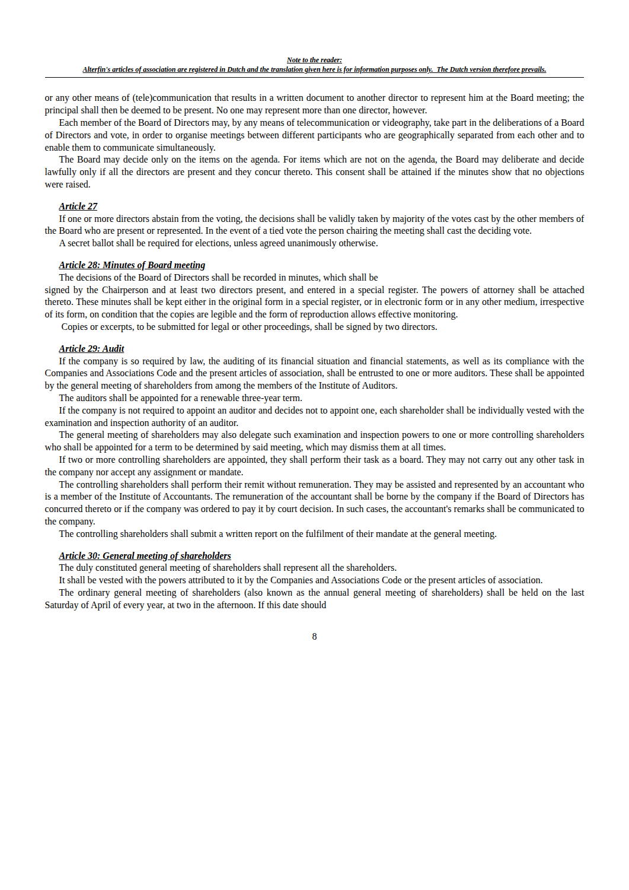Note to the reader:
Alterfin's articles of association are registered in Dutch and the translation given here is for information purposes only. The Dutch version therefore prevails.
or any other means of (tele)communication that results in a written document to another director to represent him at the Board meeting; the principal shall then be deemed to be present. No one may represent more than one director, however.
Each member of the Board of Directors may, by any means of telecommunication or videography, take part in the deliberations of a Board of Directors and vote, in order to organise meetings between different participants who are geographically separated from each other and to enable them to communicate simultaneously.
The Board may decide only on the items on the agenda. For items which are not on the agenda, the Board may deliberate and decide lawfully only if all the directors are present and they concur thereto. This consent shall be attained if the minutes show that no objections were raised.
Article 27
If one or more directors abstain from the voting, the decisions shall be validly taken by majority of the votes cast by the other members of the Board who are present or represented. In the event of a tied vote the person chairing the meeting shall cast the deciding vote.
A secret ballot shall be required for elections, unless agreed unanimously otherwise.
Article 28: Minutes of Board meeting
The decisions of the Board of Directors shall be recorded in minutes, which shall be
signed by the Chairperson and at least two directors present, and entered in a special register. The powers of attorney shall be attached thereto. These minutes shall be kept either in the original form in a special register, or in electronic form or in any other medium, irrespective of its form, on condition that the copies are legible and the form of reproduction allows effective monitoring.
Copies or excerpts, to be submitted for legal or other proceedings, shall be signed by two directors.
Article 29: Audit
If the company is so required by law, the auditing of its financial situation and financial statements, as well as its compliance with the Companies and Associations Code and the present articles of association, shall be entrusted to one or more auditors. These shall be appointed by the general meeting of shareholders from among the members of the Institute of Auditors.
The auditors shall be appointed for a renewable three-year term.
If the company is not required to appoint an auditor and decides not to appoint one, each shareholder shall be individually vested with the examination and inspection authority of an auditor.
The general meeting of shareholders may also delegate such examination and inspection powers to one or more controlling shareholders who shall be appointed for a term to be determined by said meeting, which may dismiss them at all times.
If two or more controlling shareholders are appointed, they shall perform their task as a board. They may not carry out any other task in the company nor accept any assignment or mandate.
The controlling shareholders shall perform their remit without remuneration. They may be assisted and represented by an accountant who is a member of the Institute of Accountants. The remuneration of the accountant shall be borne by the company if the Board of Directors has concurred thereto or if the company was ordered to pay it by court decision. In such cases, the accountant's remarks shall be communicated to the company.
The controlling shareholders shall submit a written report on the fulfilment of their mandate at the general meeting.
Article 30: General meeting of shareholders
The duly constituted general meeting of shareholders shall represent all the shareholders.
It shall be vested with the powers attributed to it by the Companies and Associations Code or the present articles of association.
The ordinary general meeting of shareholders (also known as the annual general meeting of shareholders) shall be held on the last Saturday of April of every year, at two in the afternoon. If this date should
8